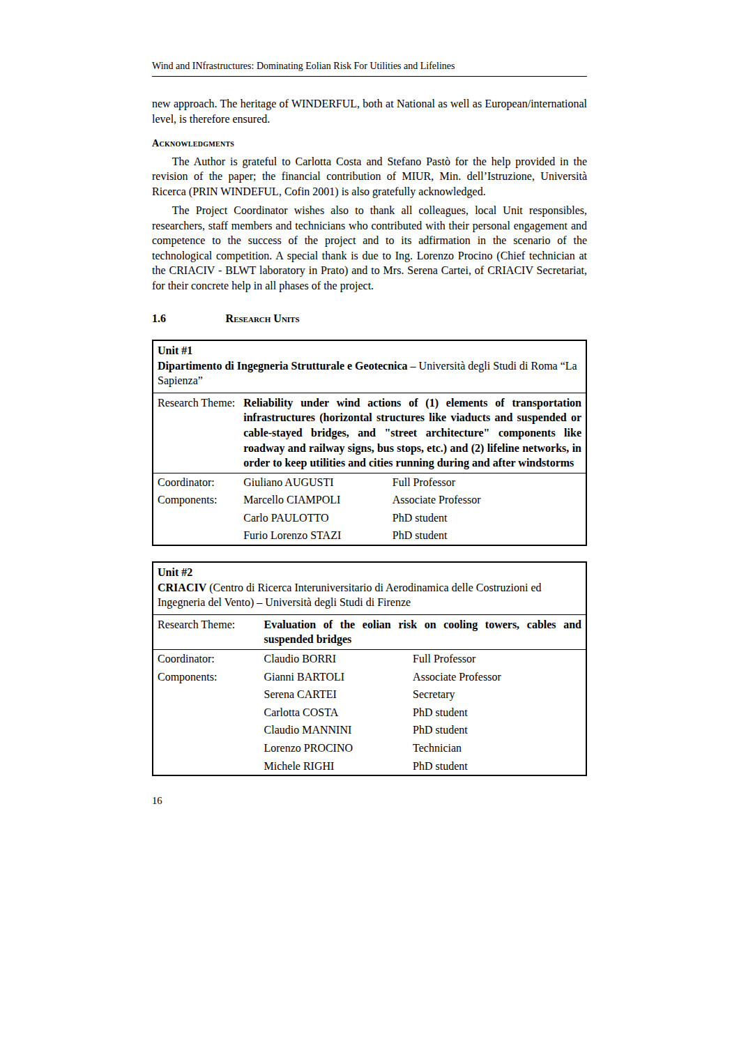Wind and INfrastructures: Dominating Eolian Risk For Utilities and Lifelines
new approach. The heritage of WINDERFUL, both at National as well as European/international level, is therefore ensured.
Acknowledgments
The Author is grateful to Carlotta Costa and Stefano Pastò for the help provided in the revision of the paper; the financial contribution of MIUR, Min. dell’Istruzione, Università Ricerca (PRIN WINDEFUL, Cofin 2001) is also gratefully acknowledged.
The Project Coordinator wishes also to thank all colleagues, local Unit responsibles, researchers, staff members and technicians who contributed with their personal engagement and competence to the success of the project and to its adfirmation in the scenario of the technological competition. A special thank is due to Ing. Lorenzo Procino (Chief technician at the CRIACIV - BLWT laboratory in Prato) and to Mrs. Serena Cartei, of CRIACIV Secretariat, for their concrete help in all phases of the project.
1.6 Research Units
| Unit #1 Dipartimento di Ingegneria Strutturale e Geotecnica – Università degli Studi di Roma “La Sapienza” |
| Research Theme: | Reliability under wind actions of (1) elements of transportation infrastructures (horizontal structures like viaducts and suspended or cable-stayed bridges, and "street architecture" components like roadway and railway signs, bus stops, etc.) and (2) lifeline networks, in order to keep utilities and cities running during and after windstorms |
| Coordinator: | Giuliano AUGUSTI | Full Professor |
| Components: | Marcello CIAMPOLI | Associate Professor |
| | Carlo PAULOTTO | PhD student |
| | Furio Lorenzo STAZI | PhD student |
| Unit #2 CRIACIV (Centro di Ricerca Interuniversitario di Aerodinamica delle Costruzioni ed Ingegneria del Vento) – Università degli Studi di Firenze |
| Research Theme: | Evaluation of the eolian risk on cooling towers, cables and suspended bridges |
| Coordinator: | Claudio BORRI | Full Professor |
| Components: | Gianni BARTOLI | Associate Professor |
| | Serena CARTEI | Secretary |
| | Carlotta COSTA | PhD student |
| | Claudio MANNINI | PhD student |
| | Lorenzo PROCINO | Technician |
| | Michele RIGHI | PhD student |
16